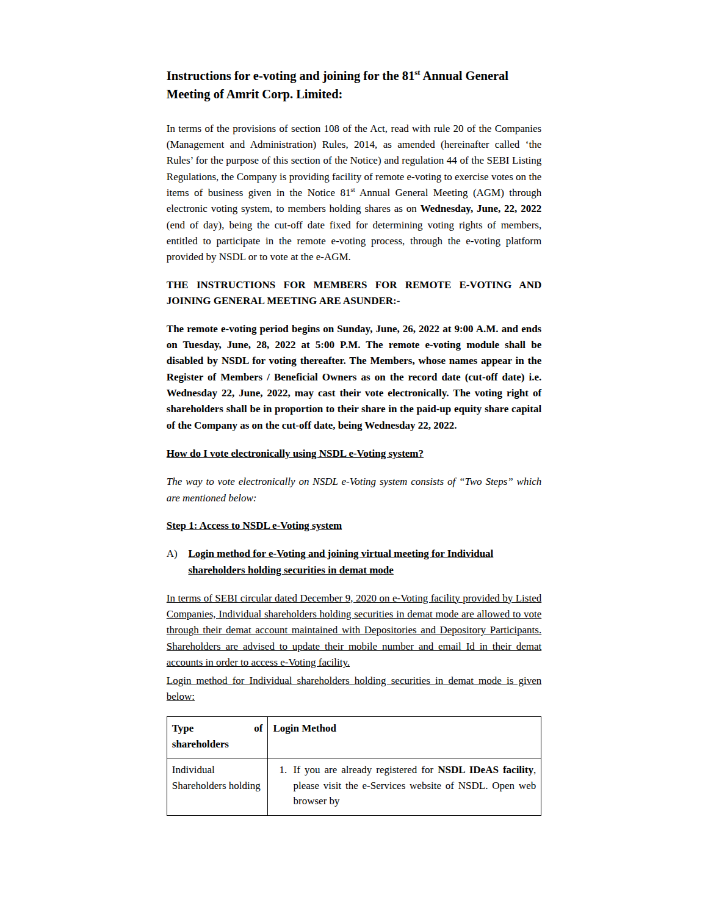Instructions for e-voting and joining for the 81st Annual General Meeting of Amrit Corp. Limited:
In terms of the provisions of section 108 of the Act, read with rule 20 of the Companies (Management and Administration) Rules, 2014, as amended (hereinafter called ‘the Rules’ for the purpose of this section of the Notice) and regulation 44 of the SEBI Listing Regulations, the Company is providing facility of remote e-voting to exercise votes on the items of business given in the Notice 81st Annual General Meeting (AGM) through electronic voting system, to members holding shares as on Wednesday, June, 22, 2022 (end of day), being the cut-off date fixed for determining voting rights of members, entitled to participate in the remote e-voting process, through the e-voting platform provided by NSDL or to vote at the e-AGM.
THE INSTRUCTIONS FOR MEMBERS FOR REMOTE E-VOTING AND JOINING GENERAL MEETING ARE ASUNDER:-
The remote e-voting period begins on Sunday, June, 26, 2022 at 9:00 A.M. and ends on Tuesday, June, 28, 2022 at 5:00 P.M. The remote e-voting module shall be disabled by NSDL for voting thereafter. The Members, whose names appear in the Register of Members / Beneficial Owners as on the record date (cut-off date) i.e. Wednesday 22, June, 2022, may cast their vote electronically. The voting right of shareholders shall be in proportion to their share in the paid-up equity share capital of the Company as on the cut-off date, being Wednesday 22, 2022.
How do I vote electronically using NSDL e-Voting system?
The way to vote electronically on NSDL e-Voting system consists of “Two Steps” which are mentioned below:
Step 1: Access to NSDL e-Voting system
A) Login method for e-Voting and joining virtual meeting for Individual shareholders holding securities in demat mode
In terms of SEBI circular dated December 9, 2020 on e-Voting facility provided by Listed Companies, Individual shareholders holding securities in demat mode are allowed to vote through their demat account maintained with Depositories and Depository Participants. Shareholders are advised to update their mobile number and email Id in their demat accounts in order to access e-Voting facility.
Login method for Individual shareholders holding securities in demat mode is given below:
| Type of shareholders | Login Method |
| --- | --- |
| Individual Shareholders holding | If you are already registered for NSDL IDeAS facility , please visit the e-Services website of NSDL. Open web browser by |